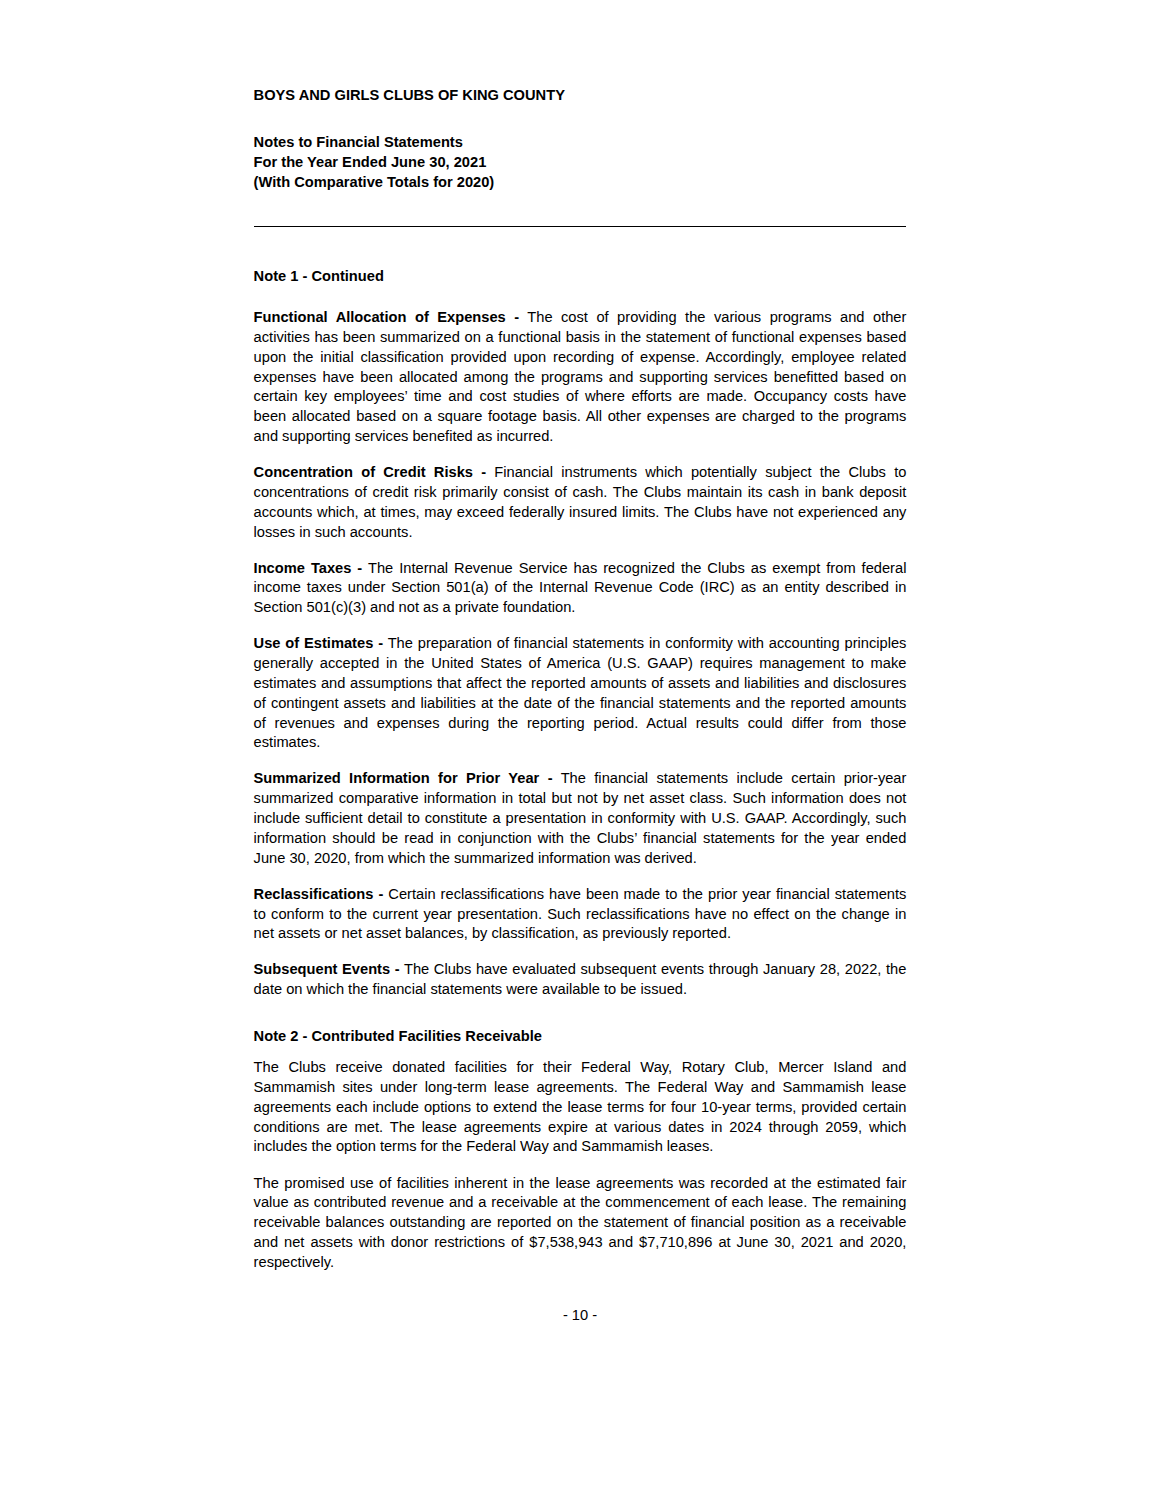BOYS AND GIRLS CLUBS OF KING COUNTY
Notes to Financial Statements
For the Year Ended June 30, 2021
(With Comparative Totals for 2020)
Note 1 - Continued
Functional Allocation of Expenses - The cost of providing the various programs and other activities has been summarized on a functional basis in the statement of functional expenses based upon the initial classification provided upon recording of expense. Accordingly, employee related expenses have been allocated among the programs and supporting services benefitted based on certain key employees’ time and cost studies of where efforts are made. Occupancy costs have been allocated based on a square footage basis. All other expenses are charged to the programs and supporting services benefited as incurred.
Concentration of Credit Risks - Financial instruments which potentially subject the Clubs to concentrations of credit risk primarily consist of cash. The Clubs maintain its cash in bank deposit accounts which, at times, may exceed federally insured limits. The Clubs have not experienced any losses in such accounts.
Income Taxes - The Internal Revenue Service has recognized the Clubs as exempt from federal income taxes under Section 501(a) of the Internal Revenue Code (IRC) as an entity described in Section 501(c)(3) and not as a private foundation.
Use of Estimates - The preparation of financial statements in conformity with accounting principles generally accepted in the United States of America (U.S. GAAP) requires management to make estimates and assumptions that affect the reported amounts of assets and liabilities and disclosures of contingent assets and liabilities at the date of the financial statements and the reported amounts of revenues and expenses during the reporting period. Actual results could differ from those estimates.
Summarized Information for Prior Year - The financial statements include certain prior-year summarized comparative information in total but not by net asset class. Such information does not include sufficient detail to constitute a presentation in conformity with U.S. GAAP. Accordingly, such information should be read in conjunction with the Clubs’ financial statements for the year ended June 30, 2020, from which the summarized information was derived.
Reclassifications - Certain reclassifications have been made to the prior year financial statements to conform to the current year presentation. Such reclassifications have no effect on the change in net assets or net asset balances, by classification, as previously reported.
Subsequent Events - The Clubs have evaluated subsequent events through January 28, 2022, the date on which the financial statements were available to be issued.
Note 2 - Contributed Facilities Receivable
The Clubs receive donated facilities for their Federal Way, Rotary Club, Mercer Island and Sammamish sites under long-term lease agreements. The Federal Way and Sammamish lease agreements each include options to extend the lease terms for four 10-year terms, provided certain conditions are met. The lease agreements expire at various dates in 2024 through 2059, which includes the option terms for the Federal Way and Sammamish leases.
The promised use of facilities inherent in the lease agreements was recorded at the estimated fair value as contributed revenue and a receivable at the commencement of each lease. The remaining receivable balances outstanding are reported on the statement of financial position as a receivable and net assets with donor restrictions of $7,538,943 and $7,710,896 at June 30, 2021 and 2020, respectively.
- 10 -